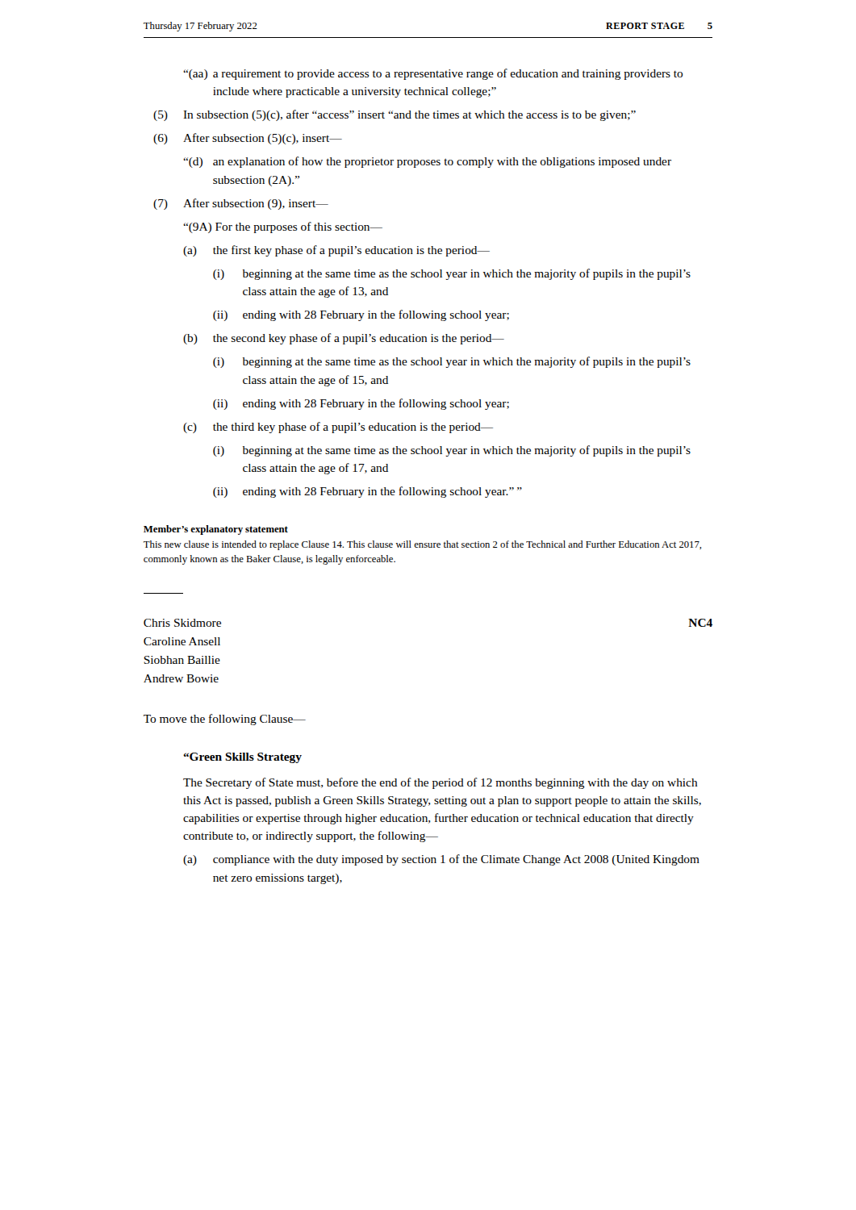Thursday 17 February 2022
REPORT STAGE 5
“(aa) a requirement to provide access to a representative range of education and training providers to include where practicable a university technical college;”
(5) In subsection (5)(c), after “access” insert “and the times at which the access is to be given;”
(6) After subsection (5)(c), insert—
“(d) an explanation of how the proprietor proposes to comply with the obligations imposed under subsection (2A).”
(7) After subsection (9), insert—
“(9A) For the purposes of this section—
(a) the first key phase of a pupil’s education is the period—
(i) beginning at the same time as the school year in which the majority of pupils in the pupil’s class attain the age of 13, and
(ii) ending with 28 February in the following school year;
(b) the second key phase of a pupil’s education is the period—
(i) beginning at the same time as the school year in which the majority of pupils in the pupil’s class attain the age of 15, and
(ii) ending with 28 February in the following school year;
(c) the third key phase of a pupil’s education is the period—
(i) beginning at the same time as the school year in which the majority of pupils in the pupil’s class attain the age of 17, and
(ii) ending with 28 February in the following school year.” ”
Member’s explanatory statement
This new clause is intended to replace Clause 14. This clause will ensure that section 2 of the Technical and Further Education Act 2017, commonly known as the Baker Clause, is legally enforceable.
Chris Skidmore
Caroline Ansell
Siobhan Baillie
Andrew Bowie
NC4
To move the following Clause—
“Green Skills Strategy
The Secretary of State must, before the end of the period of 12 months beginning with the day on which this Act is passed, publish a Green Skills Strategy, setting out a plan to support people to attain the skills, capabilities or expertise through higher education, further education or technical education that directly contribute to, or indirectly support, the following—
(a) compliance with the duty imposed by section 1 of the Climate Change Act 2008 (United Kingdom net zero emissions target),